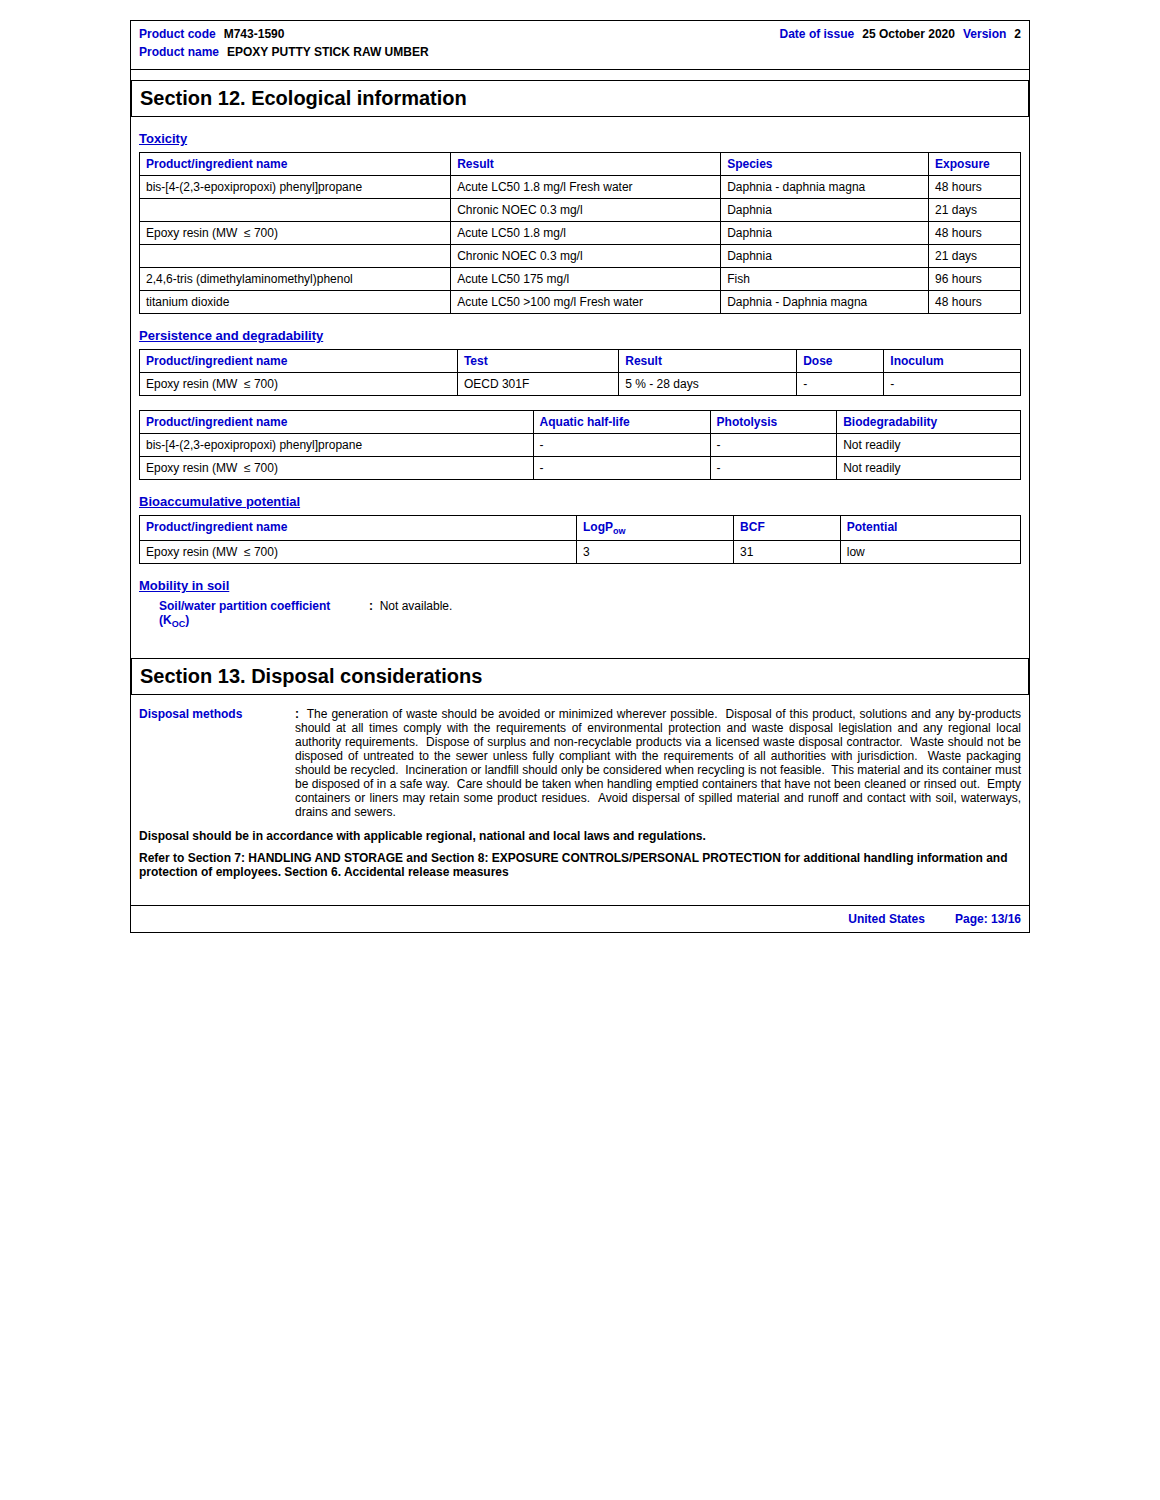Product code M743-1590
Date of issue 25 October 2020 Version 2
Product name EPOXY PUTTY STICK RAW UMBER
Section 12. Ecological information
Toxicity
| Product/ingredient name | Result | Species | Exposure |
| --- | --- | --- | --- |
| bis-[4-(2,3-epoxipropoxi) phenyl]propane | Acute LC50 1.8 mg/l Fresh water | Daphnia - daphnia magna | 48 hours |
| | Chronic NOEC 0.3 mg/l | Daphnia | 21 days |
| Epoxy resin (MW ≤ 700) | Acute LC50 1.8 mg/l | Daphnia | 48 hours |
| | Chronic NOEC 0.3 mg/l | Daphnia | 21 days |
| 2,4,6-tris (dimethylaminomethyl)phenol | Acute LC50 175 mg/l | Fish | 96 hours |
| titanium dioxide | Acute LC50 >100 mg/l Fresh water | Daphnia - Daphnia magna | 48 hours |
Persistence and degradability
| Product/ingredient name | Test | Result | Dose | Inoculum |
| --- | --- | --- | --- | --- |
| Epoxy resin (MW ≤ 700) | OECD 301F | 5 % - 28 days | - | - |
| Product/ingredient name | Aquatic half-life | Photolysis | Biodegradability |
| --- | --- | --- | --- |
| bis-[4-(2,3-epoxipropoxi) phenyl]propane | - | - | Not readily |
| Epoxy resin (MW ≤ 700) | - | - | Not readily |
Bioaccumulative potential
| Product/ingredient name | LogP ow | BCF | Potential |
| --- | --- | --- | --- |
| Epoxy resin (MW ≤ 700) | 3 | 31 | low |
Mobility in soil
Soil/water partition coefficient (KOC)
: Not available.
Section 13. Disposal considerations
Disposal methods
: The generation of waste should be avoided or minimized wherever possible. Disposal of this product, solutions and any by-products should at all times comply with the requirements of environmental protection and waste disposal legislation and any regional local authority requirements. Dispose of surplus and non-recyclable products via a licensed waste disposal contractor. Waste should not be disposed of untreated to the sewer unless fully compliant with the requirements of all authorities with jurisdiction. Waste packaging should be recycled. Incineration or landfill should only be considered when recycling is not feasible. This material and its container must be disposed of in a safe way. Care should be taken when handling emptied containers that have not been cleaned or rinsed out. Empty containers or liners may retain some product residues. Avoid dispersal of spilled material and runoff and contact with soil, waterways, drains and sewers.
Disposal should be in accordance with applicable regional, national and local laws and regulations.
Refer to Section 7: HANDLING AND STORAGE and Section 8: EXPOSURE CONTROLS/PERSONAL PROTECTION for additional handling information and protection of employees. Section 6. Accidental release measures
United States Page: 13/16